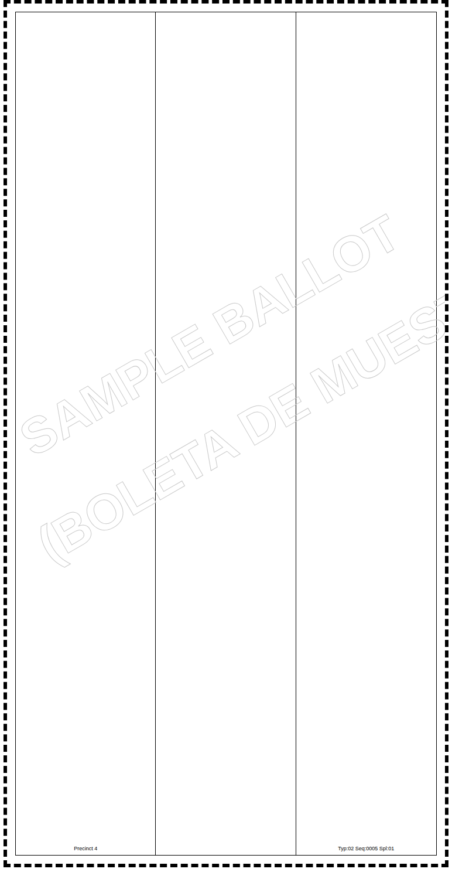Precinct 4
Typ:02 Seq:0005 Spl:01
SAMPLE BALLOT
(BOLETA DE MUESTRA)